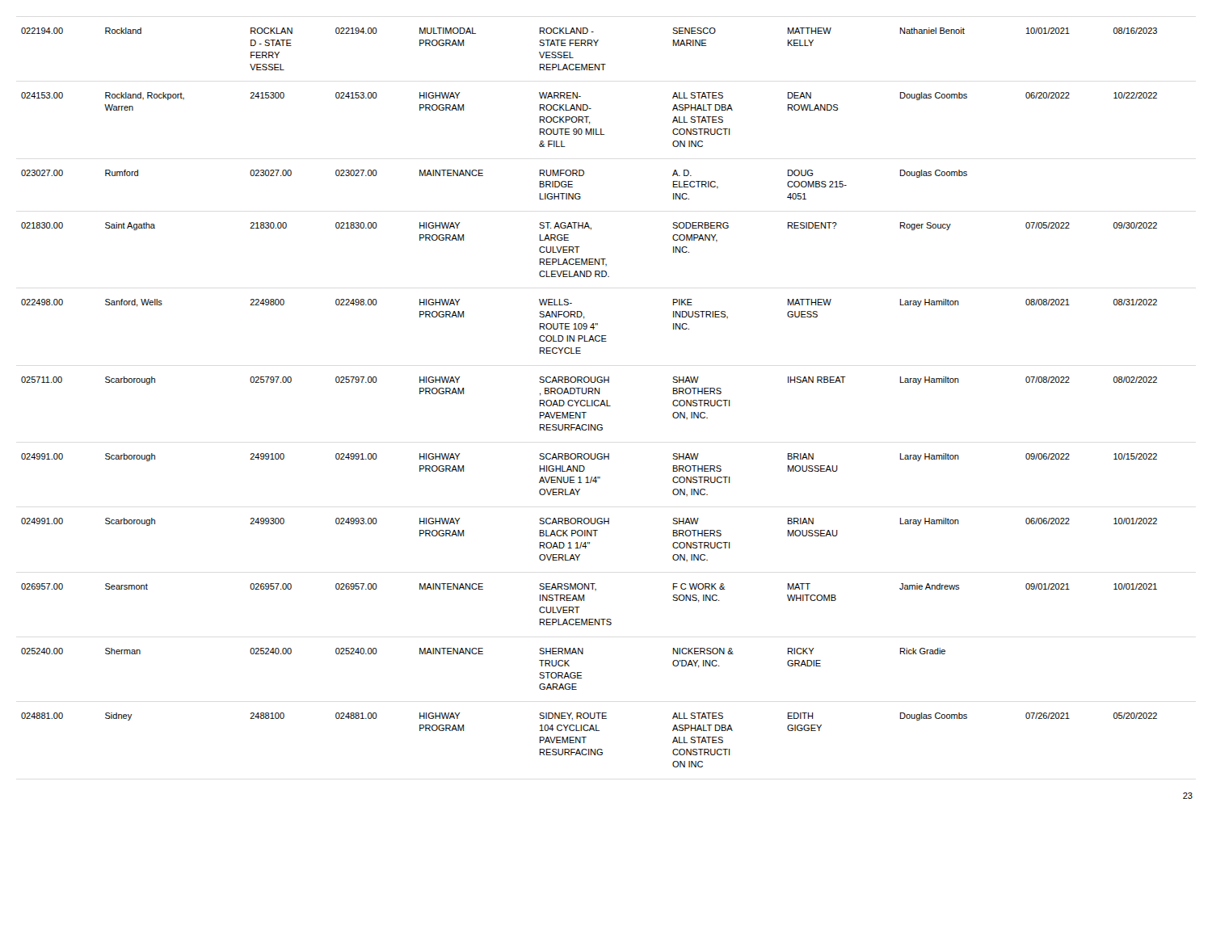| 022194.00 | Rockland | ROCKLAN D - STATE FERRY VESSEL | 022194.00 | MULTIMODAL PROGRAM | ROCKLAND - STATE FERRY VESSEL REPLACEMENT | SENESCO MARINE | MATTHEW KELLY | Nathaniel Benoit | 10/01/2021 | 08/16/2023 |
| 024153.00 | Rockland, Rockport, Warren | 2415300 | 024153.00 | HIGHWAY PROGRAM | WARREN- ROCKLAND- ROCKPORT, ROUTE 90 MILL & FILL | ALL STATES ASPHALT DBA ALL STATES CONSTRUCTI ON INC | DEAN ROWLANDS | Douglas Coombs | 06/20/2022 | 10/22/2022 |
| 023027.00 | Rumford | 023027.00 | 023027.00 | MAINTENANCE | RUMFORD BRIDGE LIGHTING | A. D. ELECTRIC, INC. | DOUG COOMBS 215- 4051 | Douglas Coombs | | |
| 021830.00 | Saint Agatha | 21830.00 | 021830.00 | HIGHWAY PROGRAM | ST. AGATHA, LARGE CULVERT REPLACEMENT, CLEVELAND RD. | SODERBERG COMPANY, INC. | RESIDENT? | Roger Soucy | 07/05/2022 | 09/30/2022 |
| 022498.00 | Sanford, Wells | 2249800 | 022498.00 | HIGHWAY PROGRAM | WELLS- SANFORD, ROUTE 109 4" COLD IN PLACE RECYCLE | PIKE INDUSTRIES, INC. | MATTHEW GUESS | Laray Hamilton | 08/08/2021 | 08/31/2022 |
| 025711.00 | Scarborough | 025797.00 | 025797.00 | HIGHWAY PROGRAM | SCARBOROUGH , BROADTURN ROAD CYCLICAL PAVEMENT RESURFACING | SHAW BROTHERS CONSTRUCTI ON, INC. | IHSAN RBEAT | Laray Hamilton | 07/08/2022 | 08/02/2022 |
| 024991.00 | Scarborough | 2499100 | 024991.00 | HIGHWAY PROGRAM | SCARBOROUGH HIGHLAND AVENUE 1 1/4" OVERLAY | SHAW BROTHERS CONSTRUCTI ON, INC. | BRIAN MOUSSEAU | Laray Hamilton | 09/06/2022 | 10/15/2022 |
| 024991.00 | Scarborough | 2499300 | 024993.00 | HIGHWAY PROGRAM | SCARBOROUGH BLACK POINT ROAD 1 1/4" OVERLAY | SHAW BROTHERS CONSTRUCTI ON, INC. | BRIAN MOUSSEAU | Laray Hamilton | 06/06/2022 | 10/01/2022 |
| 026957.00 | Searsmont | 026957.00 | 026957.00 | MAINTENANCE | SEARSMONT, INSTREAM CULVERT REPLACEMENTS | F C WORK & SONS, INC. | MATT WHITCOMB | Jamie Andrews | 09/01/2021 | 10/01/2021 |
| 025240.00 | Sherman | 025240.00 | 025240.00 | MAINTENANCE | SHERMAN TRUCK STORAGE GARAGE | NICKERSON & O'DAY, INC. | RICKY GRADIE | Rick Gradie | | |
| 024881.00 | Sidney | 2488100 | 024881.00 | HIGHWAY PROGRAM | SIDNEY, ROUTE 104 CYCLICAL PAVEMENT RESURFACING | ALL STATES ASPHALT DBA ALL STATES CONSTRUCTI ON INC | EDITH GIGGEY | Douglas Coombs | 07/26/2021 | 05/20/2022 |
23